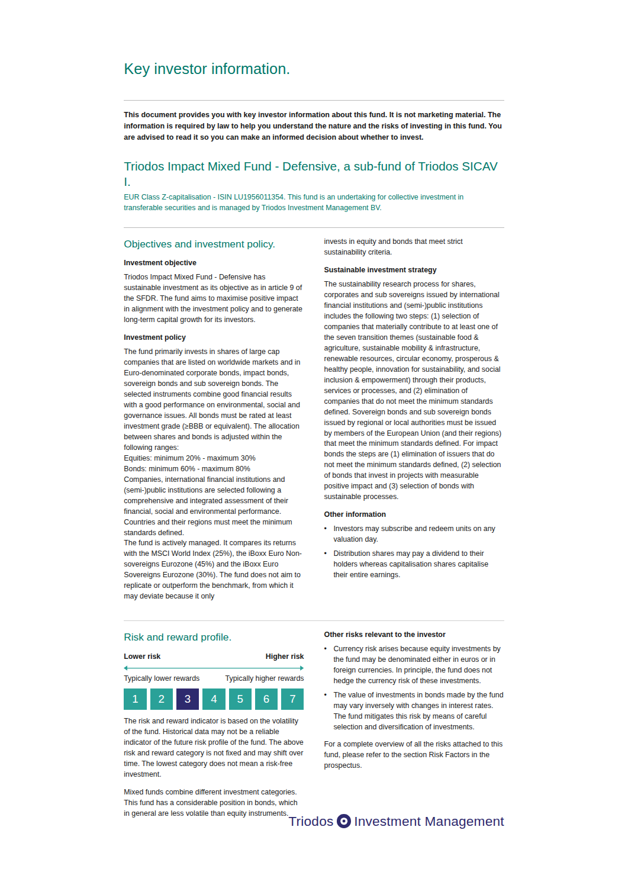Key investor information.
This document provides you with key investor information about this fund. It is not marketing material. The information is required by law to help you understand the nature and the risks of investing in this fund. You are advised to read it so you can make an informed decision about whether to invest.
Triodos Impact Mixed Fund - Defensive, a sub-fund of Triodos SICAV I.
EUR Class Z-capitalisation - ISIN LU1956011354. This fund is an undertaking for collective investment in transferable securities and is managed by Triodos Investment Management BV.
Objectives and investment policy.
Investment objective
Triodos Impact Mixed Fund - Defensive has sustainable investment as its objective as in article 9 of the SFDR. The fund aims to maximise positive impact in alignment with the investment policy and to generate long-term capital growth for its investors.
Investment policy
The fund primarily invests in shares of large cap companies that are listed on worldwide markets and in Euro-denominated corporate bonds, impact bonds, sovereign bonds and sub sovereign bonds. The selected instruments combine good financial results with a good performance on environmental, social and governance issues. All bonds must be rated at least investment grade (≥BBB or equivalent). The allocation between shares and bonds is adjusted within the following ranges:
Equities: minimum 20% - maximum 30%
Bonds: minimum 60% - maximum 80%
Companies, international financial institutions and (semi-)public institutions are selected following a comprehensive and integrated assessment of their financial, social and environmental performance. Countries and their regions must meet the minimum standards defined.
The fund is actively managed. It compares its returns with the MSCI World Index (25%), the iBoxx Euro Non-sovereigns Eurozone (45%) and the iBoxx Euro Sovereigns Eurozone (30%). The fund does not aim to replicate or outperform the benchmark, from which it may deviate because it only
invests in equity and bonds that meet strict sustainability criteria.
Sustainable investment strategy
The sustainability research process for shares, corporates and sub sovereigns issued by international financial institutions and (semi-)public institutions includes the following two steps: (1) selection of companies that materially contribute to at least one of the seven transition themes (sustainable food & agriculture, sustainable mobility & infrastructure, renewable resources, circular economy, prosperous & healthy people, innovation for sustainability, and social inclusion & empowerment) through their products, services or processes, and (2) elimination of companies that do not meet the minimum standards defined. Sovereign bonds and sub sovereign bonds issued by regional or local authorities must be issued by members of the European Union (and their regions) that meet the minimum standards defined. For impact bonds the steps are (1) elimination of issuers that do not meet the minimum standards defined, (2) selection of bonds that invest in projects with measurable positive impact and (3) selection of bonds with sustainable processes.
Other information
Investors may subscribe and redeem units on any valuation day.
Distribution shares may pay a dividend to their holders whereas capitalisation shares capitalise their entire earnings.
Risk and reward profile.
Lower risk Higher risk
Typically lower rewards Typically higher rewards
1
2
3
4
5
6
7
The risk and reward indicator is based on the volatility of the fund. Historical data may not be a reliable indicator of the future risk profile of the fund. The above risk and reward category is not fixed and may shift over time. The lowest category does not mean a risk-free investment.
Mixed funds combine different investment categories. This fund has a considerable position in bonds, which in general are less volatile than equity instruments.
Other risks relevant to the investor
Currency risk arises because equity investments by the fund may be denominated either in euros or in foreign currencies. In principle, the fund does not hedge the currency risk of these investments.
The value of investments in bonds made by the fund may vary inversely with changes in interest rates. The fund mitigates this risk by means of careful selection and diversification of investments.
For a complete overview of all the risks attached to this fund, please refer to the section Risk Factors in the prospectus.
Triodos Investment Management